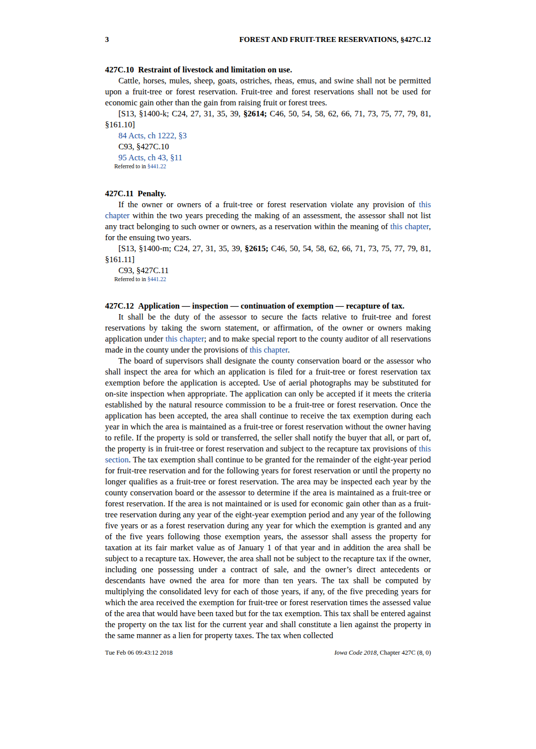3
FOREST AND FRUIT-TREE RESERVATIONS, §427C.12
427C.10 Restraint of livestock and limitation on use.
Cattle, horses, mules, sheep, goats, ostriches, rheas, emus, and swine shall not be permitted upon a fruit-tree or forest reservation. Fruit-tree and forest reservations shall not be used for economic gain other than the gain from raising fruit or forest trees.
[S13, §1400-k; C24, 27, 31, 35, 39, §2614; C46, 50, 54, 58, 62, 66, 71, 73, 75, 77, 79, 81, §161.10]
84 Acts, ch 1222, §3
C93, §427C.10
95 Acts, ch 43, §11
Referred to in §441.22
427C.11 Penalty.
If the owner or owners of a fruit-tree or forest reservation violate any provision of this chapter within the two years preceding the making of an assessment, the assessor shall not list any tract belonging to such owner or owners, as a reservation within the meaning of this chapter, for the ensuing two years.
[S13, §1400-m; C24, 27, 31, 35, 39, §2615; C46, 50, 54, 58, 62, 66, 71, 73, 75, 77, 79, 81, §161.11]
C93, §427C.11
Referred to in §441.22
427C.12 Application — inspection — continuation of exemption — recapture of tax.
It shall be the duty of the assessor to secure the facts relative to fruit-tree and forest reservations by taking the sworn statement, or affirmation, of the owner or owners making application under this chapter; and to make special report to the county auditor of all reservations made in the county under the provisions of this chapter.
The board of supervisors shall designate the county conservation board or the assessor who shall inspect the area for which an application is filed for a fruit-tree or forest reservation tax exemption before the application is accepted. Use of aerial photographs may be substituted for on-site inspection when appropriate. The application can only be accepted if it meets the criteria established by the natural resource commission to be a fruit-tree or forest reservation. Once the application has been accepted, the area shall continue to receive the tax exemption during each year in which the area is maintained as a fruit-tree or forest reservation without the owner having to refile. If the property is sold or transferred, the seller shall notify the buyer that all, or part of, the property is in fruit-tree or forest reservation and subject to the recapture tax provisions of this section. The tax exemption shall continue to be granted for the remainder of the eight-year period for fruit-tree reservation and for the following years for forest reservation or until the property no longer qualifies as a fruit-tree or forest reservation. The area may be inspected each year by the county conservation board or the assessor to determine if the area is maintained as a fruit-tree or forest reservation. If the area is not maintained or is used for economic gain other than as a fruit-tree reservation during any year of the eight-year exemption period and any year of the following five years or as a forest reservation during any year for which the exemption is granted and any of the five years following those exemption years, the assessor shall assess the property for taxation at its fair market value as of January 1 of that year and in addition the area shall be subject to a recapture tax. However, the area shall not be subject to the recapture tax if the owner, including one possessing under a contract of sale, and the owner’s direct antecedents or descendants have owned the area for more than ten years. The tax shall be computed by multiplying the consolidated levy for each of those years, if any, of the five preceding years for which the area received the exemption for fruit-tree or forest reservation times the assessed value of the area that would have been taxed but for the tax exemption. This tax shall be entered against the property on the tax list for the current year and shall constitute a lien against the property in the same manner as a lien for property taxes. The tax when collected
Tue Feb 06 09:43:12 2018
Iowa Code 2018, Chapter 427C (8, 0)